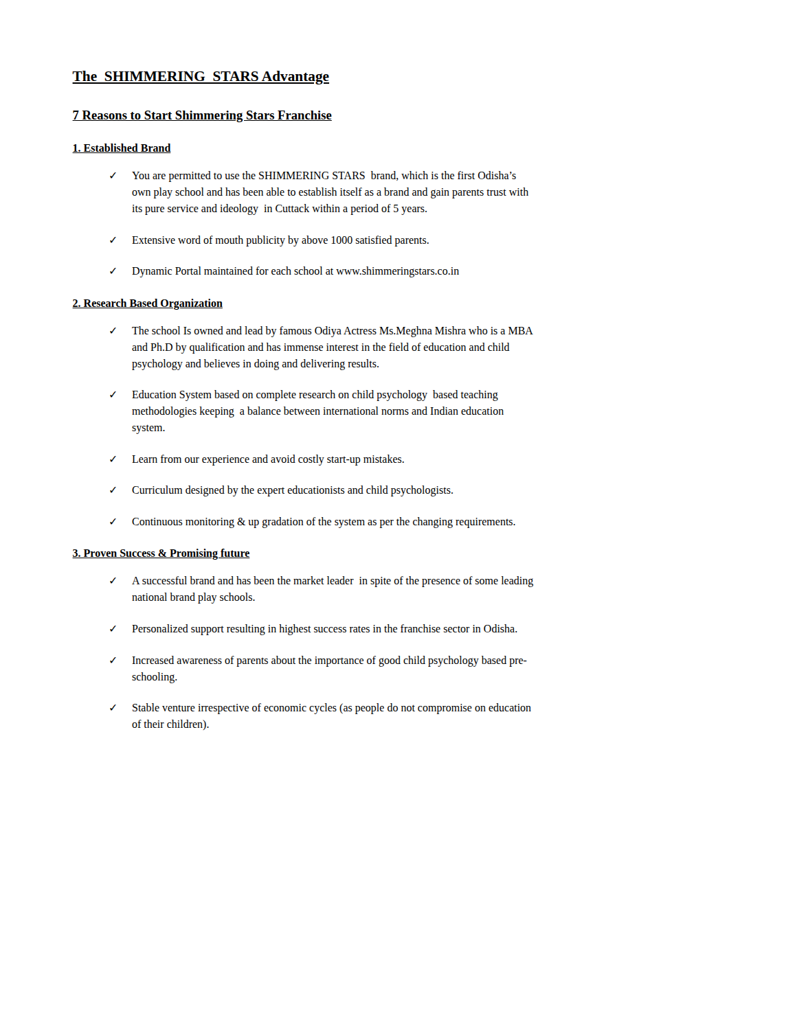The SHIMMERING STARS Advantage
7 Reasons to Start Shimmering Stars Franchise
1. Established Brand
You are permitted to use the SHIMMERING STARS brand, which is the first Odisha’s own play school and has been able to establish itself as a brand and gain parents trust with its pure service and ideology in Cuttack within a period of 5 years.
Extensive word of mouth publicity by above 1000 satisfied parents.
Dynamic Portal maintained for each school at www.shimmeringstars.co.in
2. Research Based Organization
The school Is owned and lead by famous Odiya Actress Ms.Meghna Mishra who is a MBA and Ph.D by qualification and has immense interest in the field of education and child psychology and believes in doing and delivering results.
Education System based on complete research on child psychology based teaching methodologies keeping a balance between international norms and Indian education system.
Learn from our experience and avoid costly start-up mistakes.
Curriculum designed by the expert educationists and child psychologists.
Continuous monitoring & up gradation of the system as per the changing requirements.
3. Proven Success & Promising future
A successful brand and has been the market leader in spite of the presence of some leading national brand play schools.
Personalized support resulting in highest success rates in the franchise sector in Odisha.
Increased awareness of parents about the importance of good child psychology based pre-schooling.
Stable venture irrespective of economic cycles (as people do not compromise on education of their children).